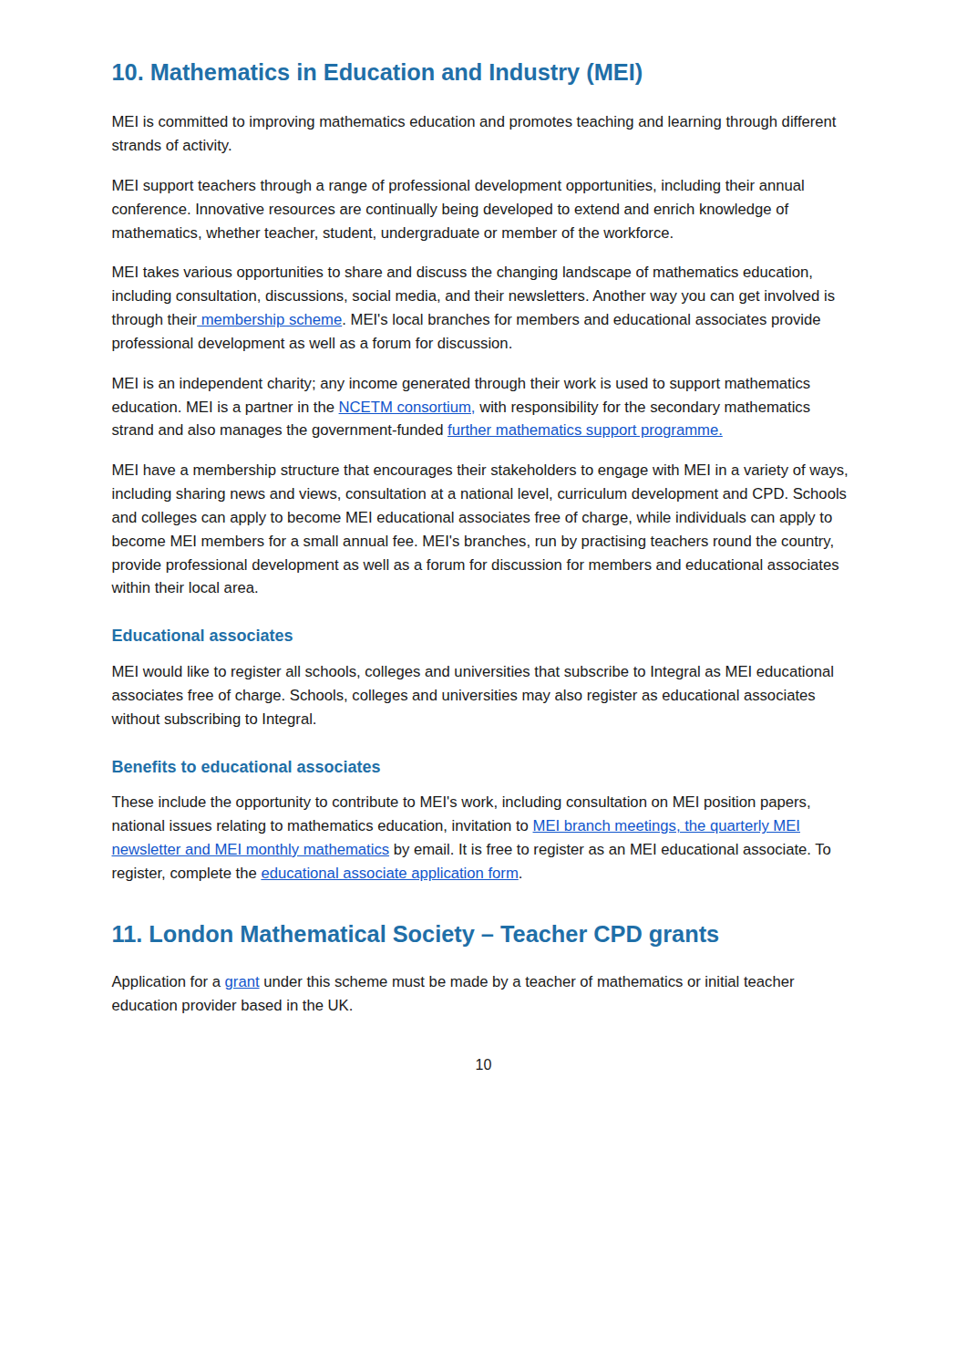10. Mathematics in Education and Industry (MEI)
MEI is committed to improving mathematics education and promotes teaching and learning through different strands of activity.
MEI support teachers through a range of professional development opportunities, including their annual conference. Innovative resources are continually being developed to extend and enrich knowledge of mathematics, whether teacher, student, undergraduate or member of the workforce.
MEI takes various opportunities to share and discuss the changing landscape of mathematics education, including consultation, discussions, social media, and their newsletters. Another way you can get involved is through their membership scheme. MEI's local branches for members and educational associates provide professional development as well as a forum for discussion.
MEI is an independent charity; any income generated through their work is used to support mathematics education. MEI is a partner in the NCETM consortium, with responsibility for the secondary mathematics strand and also manages the government-funded further mathematics support programme.
MEI have a membership structure that encourages their stakeholders to engage with MEI in a variety of ways, including sharing news and views, consultation at a national level, curriculum development and CPD. Schools and colleges can apply to become MEI educational associates free of charge, while individuals can apply to become MEI members for a small annual fee. MEI's branches, run by practising teachers round the country, provide professional development as well as a forum for discussion for members and educational associates within their local area.
Educational associates
MEI would like to register all schools, colleges and universities that subscribe to Integral as MEI educational associates free of charge. Schools, colleges and universities may also register as educational associates without subscribing to Integral.
Benefits to educational associates
These include the opportunity to contribute to MEI's work, including consultation on MEI position papers, national issues relating to mathematics education, invitation to MEI branch meetings, the quarterly MEI newsletter and MEI monthly mathematics by email. It is free to register as an MEI educational associate. To register, complete the educational associate application form.
11. London Mathematical Society – Teacher CPD grants
Application for a grant under this scheme must be made by a teacher of mathematics or initial teacher education provider based in the UK.
10